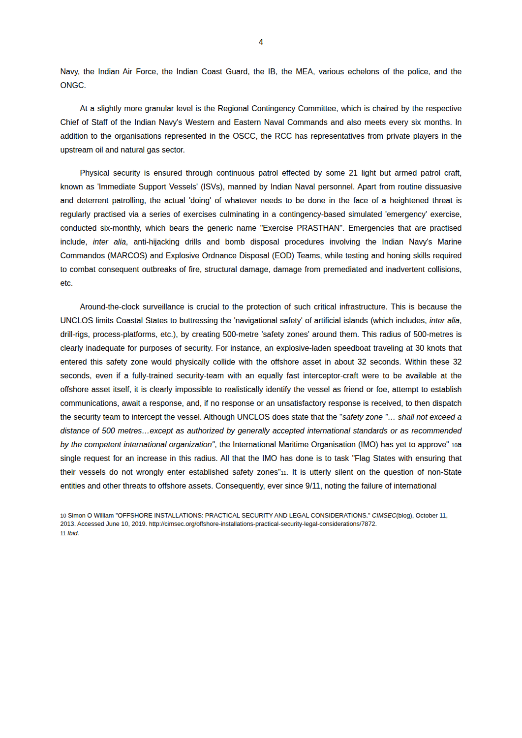4
Navy, the Indian Air Force, the Indian Coast Guard, the IB, the MEA, various echelons of the police, and the ONGC.
At a slightly more granular level is the Regional Contingency Committee, which is chaired by the respective Chief of Staff of the Indian Navy's Western and Eastern Naval Commands and also meets every six months. In addition to the organisations represented in the OSCC, the RCC has representatives from private players in the upstream oil and natural gas sector.
Physical security is ensured through continuous patrol effected by some 21 light but armed patrol craft, known as 'Immediate Support Vessels' (ISVs), manned by Indian Naval personnel. Apart from routine dissuasive and deterrent patrolling, the actual 'doing' of whatever needs to be done in the face of a heightened threat is regularly practised via a series of exercises culminating in a contingency-based simulated 'emergency' exercise, conducted six-monthly, which bears the generic name "Exercise PRASTHAN". Emergencies that are practised include, inter alia, anti-hijacking drills and bomb disposal procedures involving the Indian Navy's Marine Commandos (MARCOS) and Explosive Ordnance Disposal (EOD) Teams, while testing and honing skills required to combat consequent outbreaks of fire, structural damage, damage from premediated and inadvertent collisions, etc.
Around-the-clock surveillance is crucial to the protection of such critical infrastructure. This is because the UNCLOS limits Coastal States to buttressing the 'navigational safety' of artificial islands (which includes, inter alia, drill-rigs, process-platforms, etc.), by creating 500-metre 'safety zones' around them. This radius of 500-metres is clearly inadequate for purposes of security. For instance, an explosive-laden speedboat traveling at 30 knots that entered this safety zone would physically collide with the offshore asset in about 32 seconds. Within these 32 seconds, even if a fully-trained security-team with an equally fast interceptor-craft were to be available at the offshore asset itself, it is clearly impossible to realistically identify the vessel as friend or foe, attempt to establish communications, await a response, and, if no response or an unsatisfactory response is received, to then dispatch the security team to intercept the vessel. Although UNCLOS does state that the "safety zone "… shall not exceed a distance of 500 metres…except as authorized by generally accepted international standards or as recommended by the competent international organization", the International Maritime Organisation (IMO) has yet to approve" 10a single request for an increase in this radius. All that the IMO has done is to task "Flag States with ensuring that their vessels do not wrongly enter established safety zones"11. It is utterly silent on the question of non-State entities and other threats to offshore assets. Consequently, ever since 9/11, noting the failure of international
10 Simon O William "OFFSHORE INSTALLATIONS: PRACTICAL SECURITY AND LEGAL CONSIDERATIONS." CIMSEC(blog), October 11, 2013. Accessed June 10, 2019. http://cimsec.org/offshore-installations-practical-security-legal-considerations/7872.
11 Ibid.